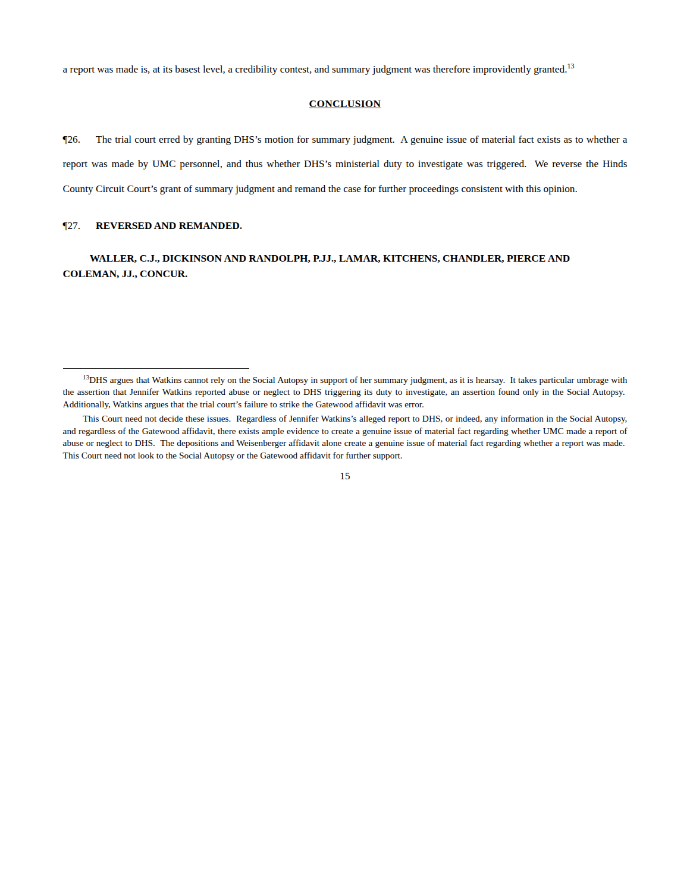a report was made is, at its basest level, a credibility contest, and summary judgment was therefore improvidently granted.13
CONCLUSION
¶26. The trial court erred by granting DHS’s motion for summary judgment. A genuine issue of material fact exists as to whether a report was made by UMC personnel, and thus whether DHS’s ministerial duty to investigate was triggered. We reverse the Hinds County Circuit Court’s grant of summary judgment and remand the case for further proceedings consistent with this opinion.
¶27. REVERSED AND REMANDED.
WALLER, C.J., DICKINSON AND RANDOLPH, P.JJ., LAMAR, KITCHENS, CHANDLER, PIERCE AND COLEMAN, JJ., CONCUR.
13DHS argues that Watkins cannot rely on the Social Autopsy in support of her summary judgment, as it is hearsay. It takes particular umbrage with the assertion that Jennifer Watkins reported abuse or neglect to DHS triggering its duty to investigate, an assertion found only in the Social Autopsy. Additionally, Watkins argues that the trial court’s failure to strike the Gatewood affidavit was error.
This Court need not decide these issues. Regardless of Jennifer Watkins’s alleged report to DHS, or indeed, any information in the Social Autopsy, and regardless of the Gatewood affidavit, there exists ample evidence to create a genuine issue of material fact regarding whether UMC made a report of abuse or neglect to DHS. The depositions and Weisenberger affidavit alone create a genuine issue of material fact regarding whether a report was made. This Court need not look to the Social Autopsy or the Gatewood affidavit for further support.
15